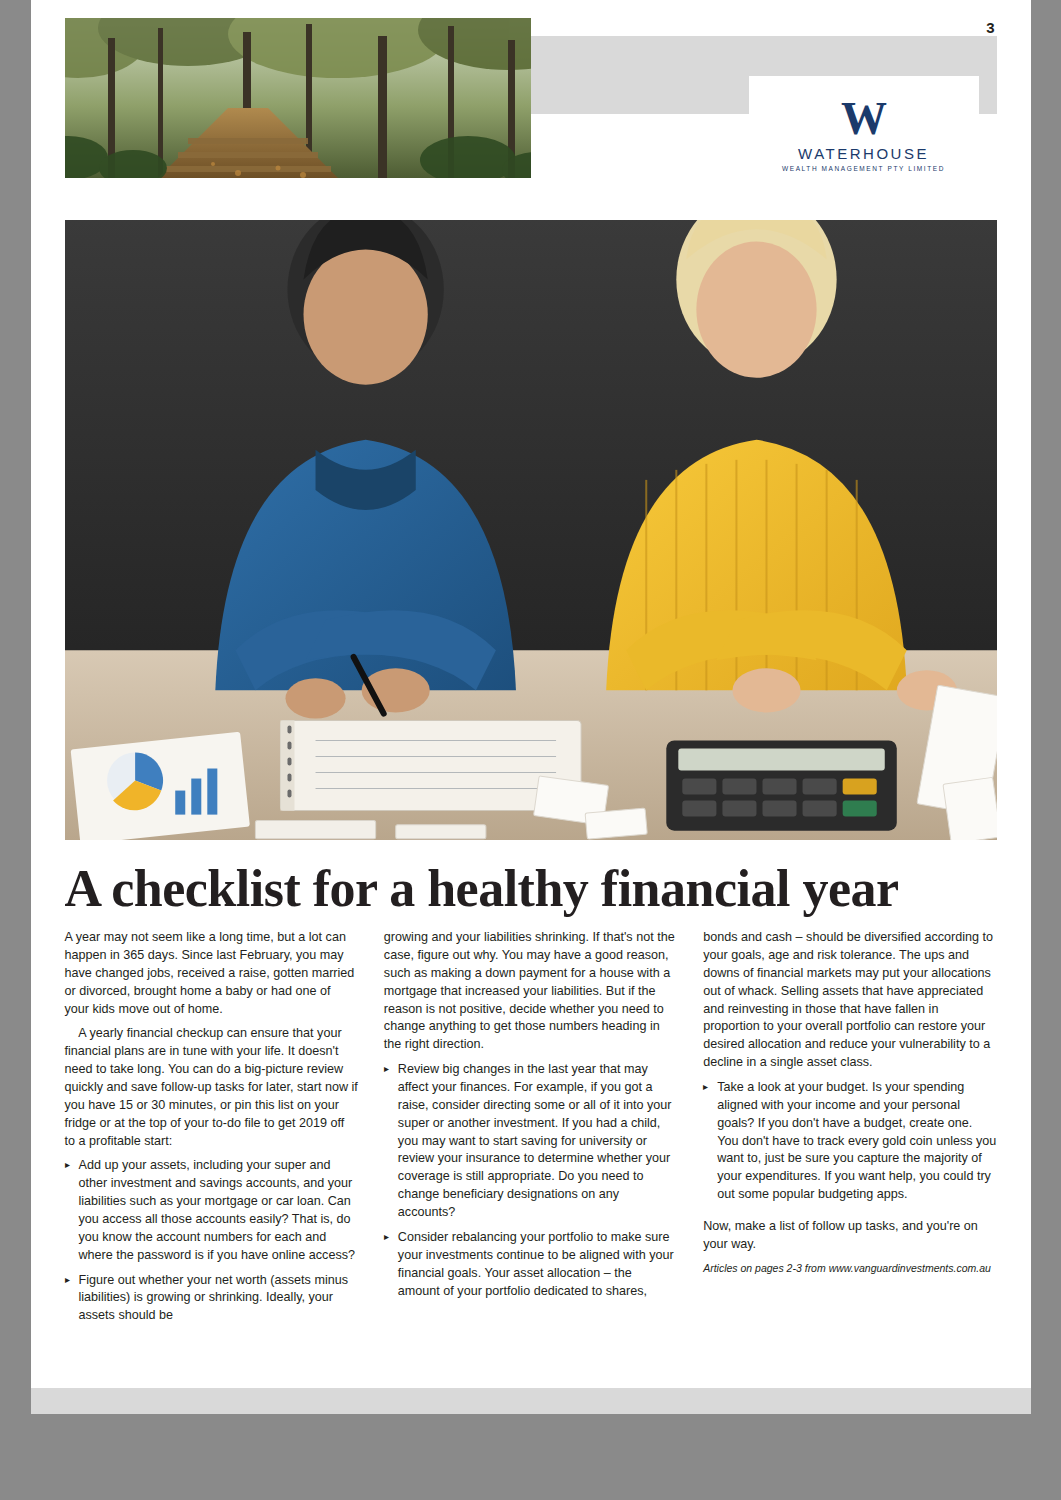3
W
WATERHOUSE
WEALTH MANAGEMENT PTY LIMITED
A checklist for a healthy financial year
A year may not seem like a long time, but a lot can happen in 365 days. Since last February, you may have changed jobs, received a raise, gotten married or divorced, brought home a baby or had one of your kids move out of home.
A yearly financial checkup can ensure that your financial plans are in tune with your life. It doesn't need to take long. You can do a big-picture review quickly and save follow-up tasks for later, start now if you have 15 or 30 minutes, or pin this list on your fridge or at the top of your to-do file to get 2019 off to a profitable start:
Add up your assets, including your super and other investment and savings accounts, and your liabilities such as your mortgage or car loan. Can you access all those accounts easily? That is, do you know the account numbers for each and where the password is if you have online access?
Figure out whether your net worth (assets minus liabilities) is growing or shrinking. Ideally, your assets should be
growing and your liabilities shrinking. If that's not the case, figure out why. You may have a good reason, such as making a down payment for a house with a mortgage that increased your liabilities. But if the reason is not positive, decide whether you need to change anything to get those numbers heading in the right direction.
Review big changes in the last year that may affect your finances. For example, if you got a raise, consider directing some or all of it into your super or another investment. If you had a child, you may want to start saving for university or review your insurance to determine whether your coverage is still appropriate. Do you need to change beneficiary designations on any accounts?
Consider rebalancing your portfolio to make sure your investments continue to be aligned with your financial goals. Your asset allocation – the amount of your portfolio dedicated to shares,
bonds and cash – should be diversified according to your goals, age and risk tolerance. The ups and downs of financial markets may put your allocations out of whack. Selling assets that have appreciated and reinvesting in those that have fallen in proportion to your overall portfolio can restore your desired allocation and reduce your vulnerability to a decline in a single asset class.
Take a look at your budget. Is your spending aligned with your income and your personal goals? If you don't have a budget, create one. You don't have to track every gold coin unless you want to, just be sure you capture the majority of your expenditures. If you want help, you could try out some popular budgeting apps.
Now, make a list of follow up tasks, and you're on your way.
Articles on pages 2-3 from www.vanguardinvestments.com.au